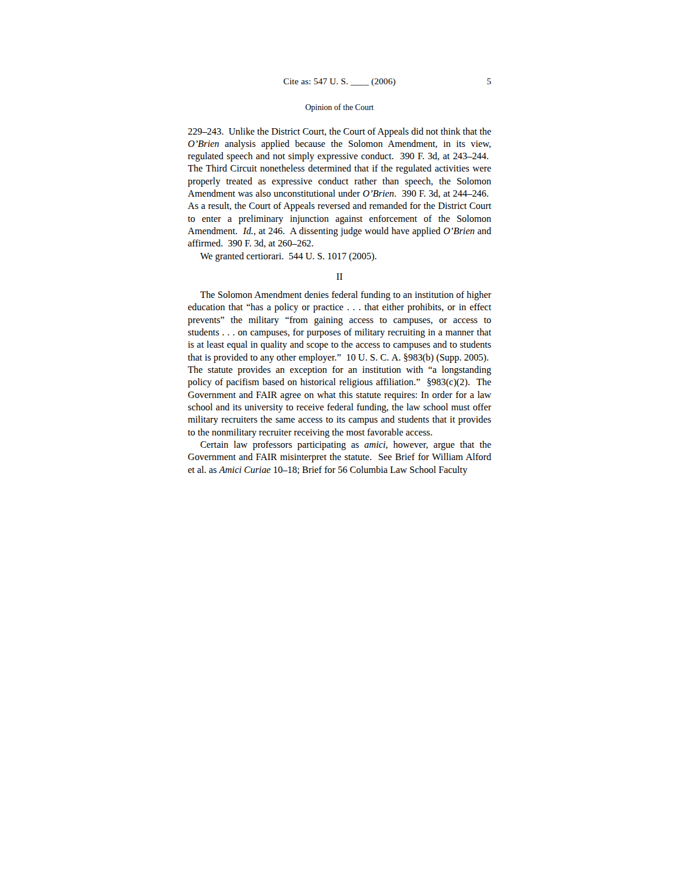Cite as: 547 U. S. ____ (2006) 5
Opinion of the Court
229–243. Unlike the District Court, the Court of Appeals did not think that the O’Brien analysis applied because the Solomon Amendment, in its view, regulated speech and not simply expressive conduct. 390 F. 3d, at 243–244. The Third Circuit nonetheless determined that if the regulated activities were properly treated as expressive conduct rather than speech, the Solomon Amendment was also unconstitutional under O’Brien. 390 F. 3d, at 244–246. As a result, the Court of Appeals reversed and remanded for the District Court to enter a preliminary injunction against enforcement of the Solomon Amendment. Id., at 246. A dissenting judge would have applied O’Brien and affirmed. 390 F. 3d, at 260–262.
We granted certiorari. 544 U. S. 1017 (2005).
II
The Solomon Amendment denies federal funding to an institution of higher education that “has a policy or practice . . . that either prohibits, or in effect prevents” the military “from gaining access to campuses, or access to students . . . on campuses, for purposes of military recruiting in a manner that is at least equal in quality and scope to the access to campuses and to students that is provided to any other employer.” 10 U. S. C. A. §983(b) (Supp. 2005). The statute provides an exception for an institution with “a longstanding policy of pacifism based on historical religious affiliation.” §983(c)(2). The Government and FAIR agree on what this statute requires: In order for a law school and its university to receive federal funding, the law school must offer military recruiters the same access to its campus and students that it provides to the nonmilitary recruiter receiving the most favorable access.
Certain law professors participating as amici, however, argue that the Government and FAIR misinterpret the statute. See Brief for William Alford et al. as Amici Curiae 10–18; Brief for 56 Columbia Law School Faculty